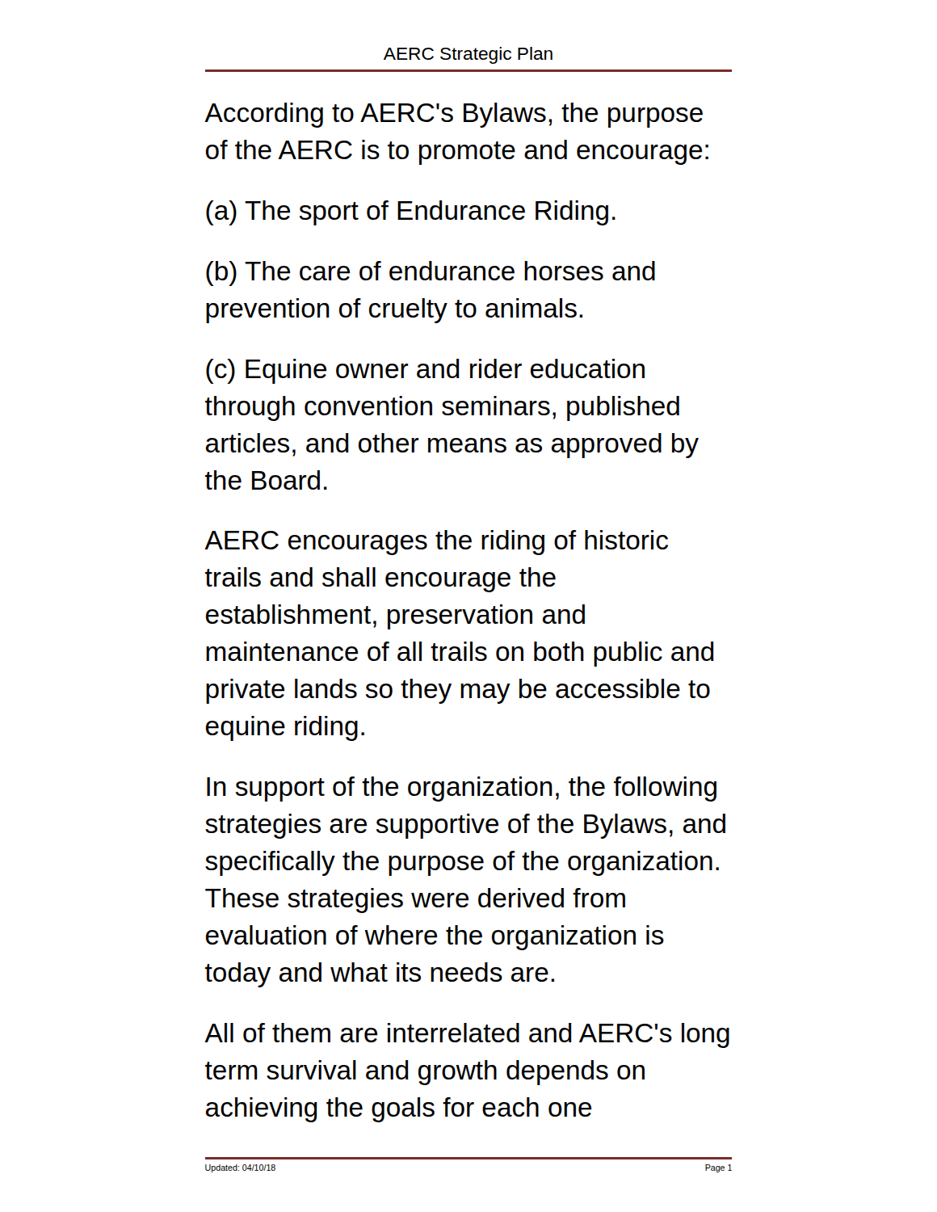AERC Strategic Plan
According to AERC's Bylaws, the purpose of the AERC is to promote and encourage:
(a) The sport of Endurance Riding.
(b) The care of endurance horses and prevention of cruelty to animals.
(c) Equine owner and rider education through convention seminars, published articles, and other means as approved by the Board.
AERC encourages the riding of historic trails and shall encourage the establishment, preservation and maintenance of all trails on both public and private lands so they may be accessible to equine riding.
In support of the organization, the following strategies are supportive of the Bylaws, and specifically the purpose of the organization. These strategies were derived from evaluation of where the organization is today and what its needs are.
All of them are interrelated and AERC's long term survival and growth depends on achieving the goals for each one
Updated: 04/10/18 Page 1